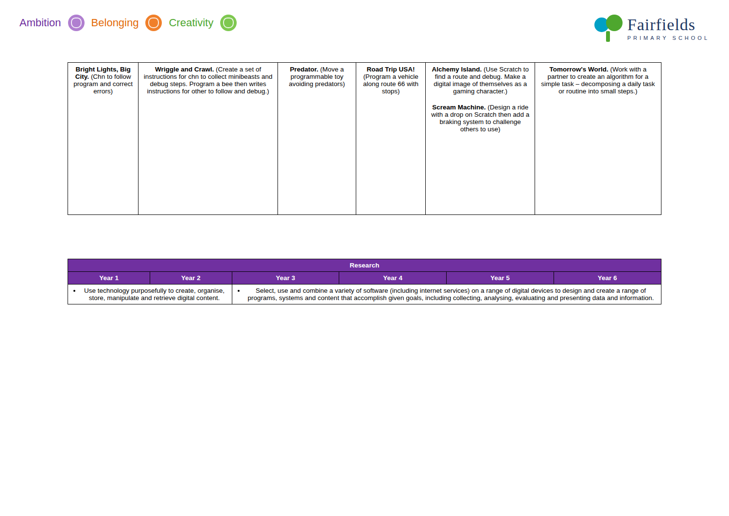Ambition Belonging Creativity
Fairfields
PRIMARY SCHOOL
| Bright Lights, Big City. (Chn to follow program and correct errors) | Wriggle and Crawl. (Create a set of instructions for chn to collect minibeasts and debug steps. Program a bee then writes instructions for other to follow and debug.) | Predator. (Move a programmable toy avoiding predators) | Road Trip USA! (Program a vehicle along route 66 with stops) | Alchemy Island. (Use Scratch to find a route and debug. Make a digital image of themselves as a gaming character.) Scream Machine. (Design a ride with a drop on Scratch then add a braking system to challenge others to use) | Tomorrow's World. (Work with a partner to create an algorithm for a simple task – decomposing a daily task or routine into small steps.) |
| Research |
| --- |
| Year 1 | Year 2 | Year 3 | Year 4 | Year 5 | Year 6 |
| Use technology purposefully to create, organise, store, manipulate and retrieve digital content. | Select, use and combine a variety of software (including internet services) on a range of digital devices to design and create a range of programs, systems and content that accomplish given goals, including collecting, analysing, evaluating and presenting data and information. |